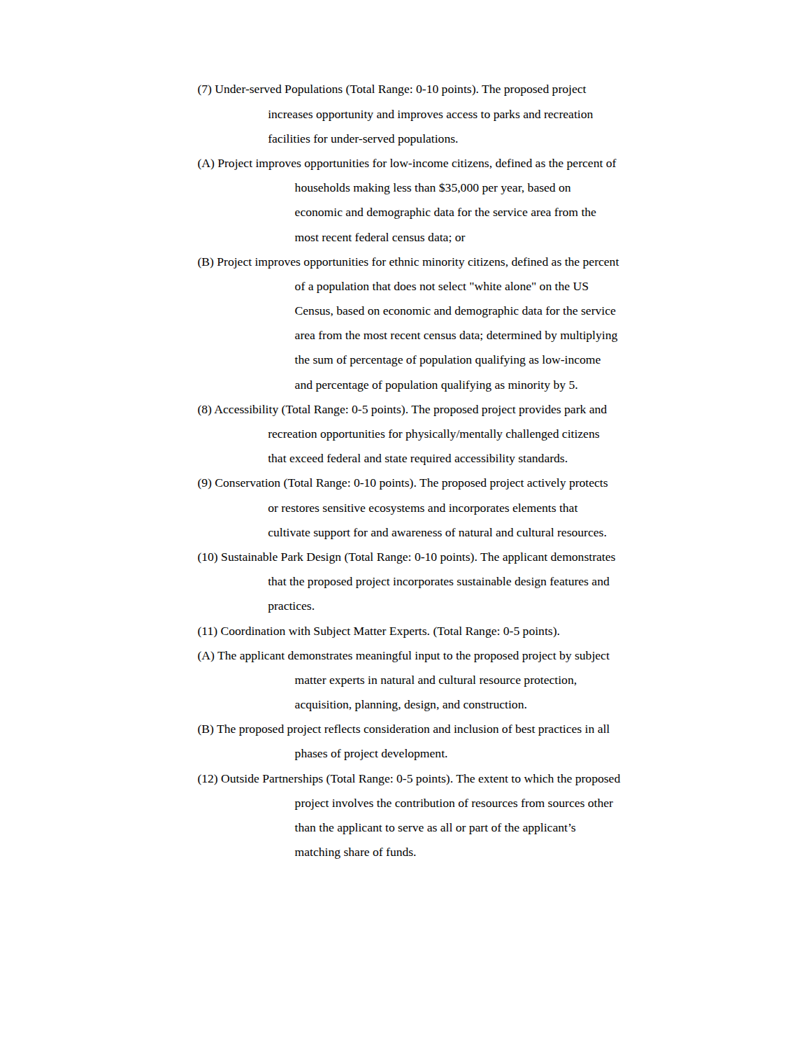(7) Under-served Populations (Total Range: 0-10 points). The proposed project increases opportunity and improves access to parks and recreation facilities for under-served populations.
(A) Project improves opportunities for low-income citizens, defined as the percent of households making less than $35,000 per year, based on economic and demographic data for the service area from the most recent federal census data; or
(B) Project improves opportunities for ethnic minority citizens, defined as the percent of a population that does not select "white alone" on the US Census, based on economic and demographic data for the service area from the most recent census data; determined by multiplying the sum of percentage of population qualifying as low-income and percentage of population qualifying as minority by 5.
(8) Accessibility (Total Range: 0-5 points). The proposed project provides park and recreation opportunities for physically/mentally challenged citizens that exceed federal and state required accessibility standards.
(9) Conservation (Total Range: 0-10 points). The proposed project actively protects or restores sensitive ecosystems and incorporates elements that cultivate support for and awareness of natural and cultural resources.
(10) Sustainable Park Design (Total Range: 0-10 points). The applicant demonstrates that the proposed project incorporates sustainable design features and practices.
(11) Coordination with Subject Matter Experts. (Total Range: 0-5 points).
(A) The applicant demonstrates meaningful input to the proposed project by subject matter experts in natural and cultural resource protection, acquisition, planning, design, and construction.
(B) The proposed project reflects consideration and inclusion of best practices in all phases of project development.
(12) Outside Partnerships (Total Range: 0-5 points). The extent to which the proposed project involves the contribution of resources from sources other than the applicant to serve as all or part of the applicant’s matching share of funds.